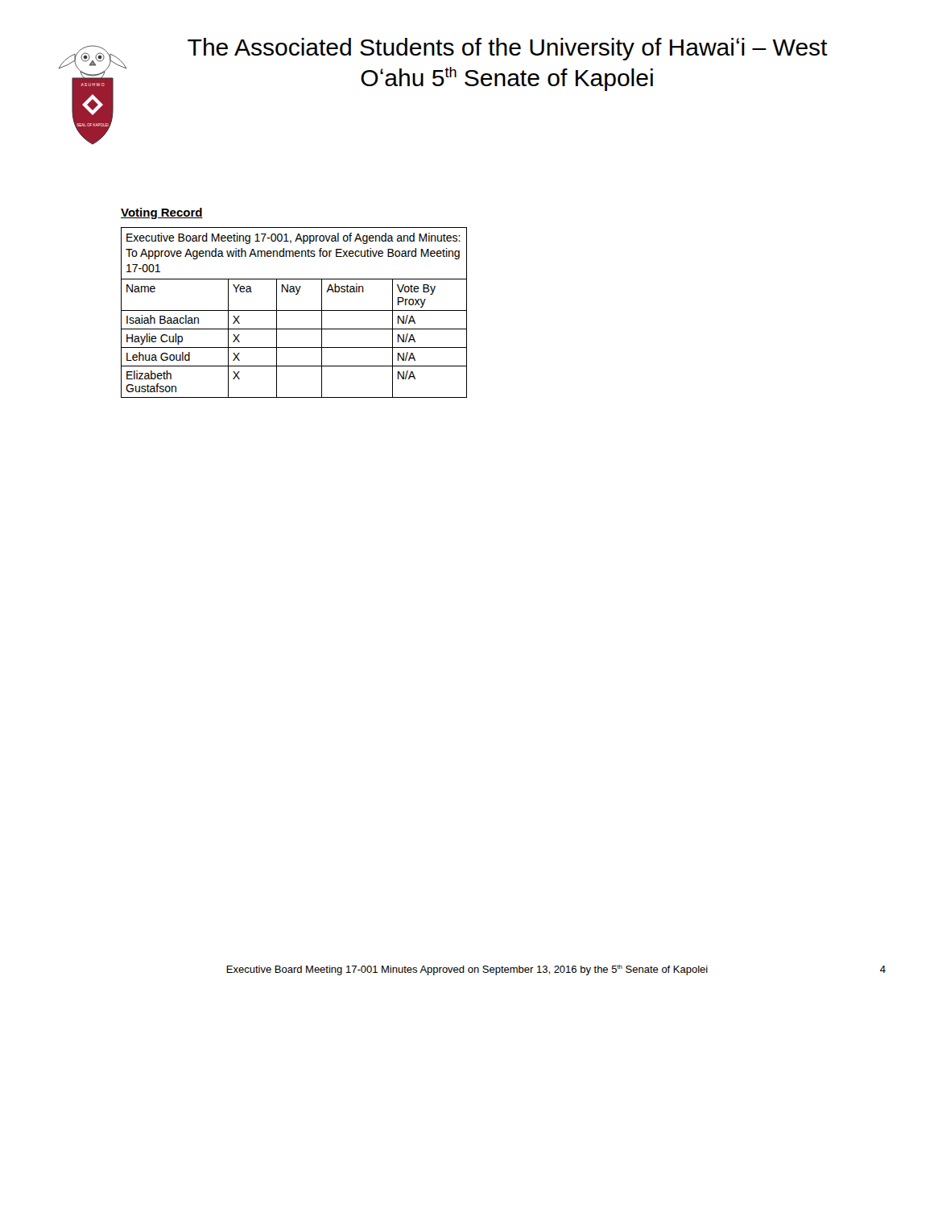A S U H W O SEAL OF KAPOLEI
The Associated Students of the University of Hawaiʻi – West Oʻahu 5th Senate of Kapolei
Voting Record
| Executive Board Meeting 17-001, Approval of Agenda and Minutes: To Approve Agenda with Amendments for Executive Board Meeting 17-001 |
| Name | Yea | Nay | Abstain | Vote By Proxy |
| Isaiah Baaclan | X | | | N/A |
| Haylie Culp | X | | | N/A |
| Lehua Gould | X | | | N/A |
| Elizabeth Gustafson | X | | | N/A |
Executive Board Meeting 17-001 Minutes Approved on September 13, 2016 by the 5th Senate of Kapolei 4